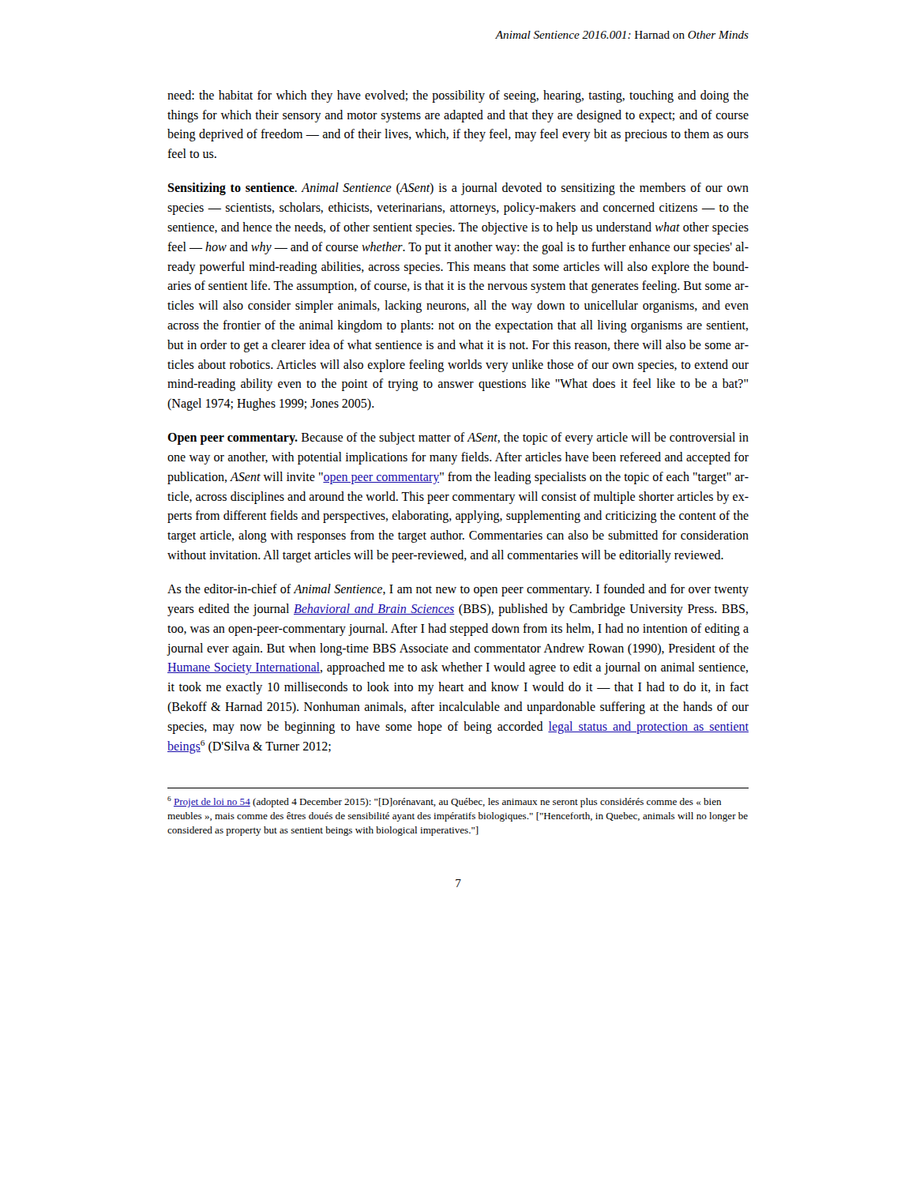Animal Sentience 2016.001: Harnad on Other Minds
need: the habitat for which they have evolved; the possibility of seeing, hearing, tasting, touching and doing the things for which their sensory and motor systems are adapted and that they are designed to expect; and of course being deprived of freedom — and of their lives, which, if they feel, may feel every bit as precious to them as ours feel to us.
Sensitizing to sentience. Animal Sentience (ASent) is a journal devoted to sensitizing the members of our own species — scientists, scholars, ethicists, veterinarians, attorneys, policy-makers and concerned citizens — to the sentience, and hence the needs, of other sentient species. The objective is to help us understand what other species feel — how and why — and of course whether. To put it another way: the goal is to further enhance our species' already powerful mind-reading abilities, across species. This means that some articles will also explore the boundaries of sentient life. The assumption, of course, is that it is the nervous system that generates feeling. But some articles will also consider simpler animals, lacking neurons, all the way down to unicellular organisms, and even across the frontier of the animal kingdom to plants: not on the expectation that all living organisms are sentient, but in order to get a clearer idea of what sentience is and what it is not. For this reason, there will also be some articles about robotics. Articles will also explore feeling worlds very unlike those of our own species, to extend our mind-reading ability even to the point of trying to answer questions like "What does it feel like to be a bat?" (Nagel 1974; Hughes 1999; Jones 2005).
Open peer commentary. Because of the subject matter of ASent, the topic of every article will be controversial in one way or another, with potential implications for many fields. After articles have been refereed and accepted for publication, ASent will invite "open peer commentary" from the leading specialists on the topic of each "target" article, across disciplines and around the world. This peer commentary will consist of multiple shorter articles by experts from different fields and perspectives, elaborating, applying, supplementing and criticizing the content of the target article, along with responses from the target author. Commentaries can also be submitted for consideration without invitation. All target articles will be peer-reviewed, and all commentaries will be editorially reviewed.
As the editor-in-chief of Animal Sentience, I am not new to open peer commentary. I founded and for over twenty years edited the journal Behavioral and Brain Sciences (BBS), published by Cambridge University Press. BBS, too, was an open-peer-commentary journal. After I had stepped down from its helm, I had no intention of editing a journal ever again. But when long-time BBS Associate and commentator Andrew Rowan (1990), President of the Humane Society International, approached me to ask whether I would agree to edit a journal on animal sentience, it took me exactly 10 milliseconds to look into my heart and know I would do it — that I had to do it, in fact (Bekoff & Harnad 2015). Nonhuman animals, after incalculable and unpardonable suffering at the hands of our species, may now be beginning to have some hope of being accorded legal status and protection as sentient beings6 (D'Silva & Turner 2012;
6 Projet de loi no 54 (adopted 4 December 2015): "[D]orénavant, au Québec, les animaux ne seront plus considérés comme des « bien meubles », mais comme des êtres doués de sensibilité ayant des impératifs biologiques." ["Henceforth, in Quebec, animals will no longer be considered as property but as sentient beings with biological imperatives."]
7